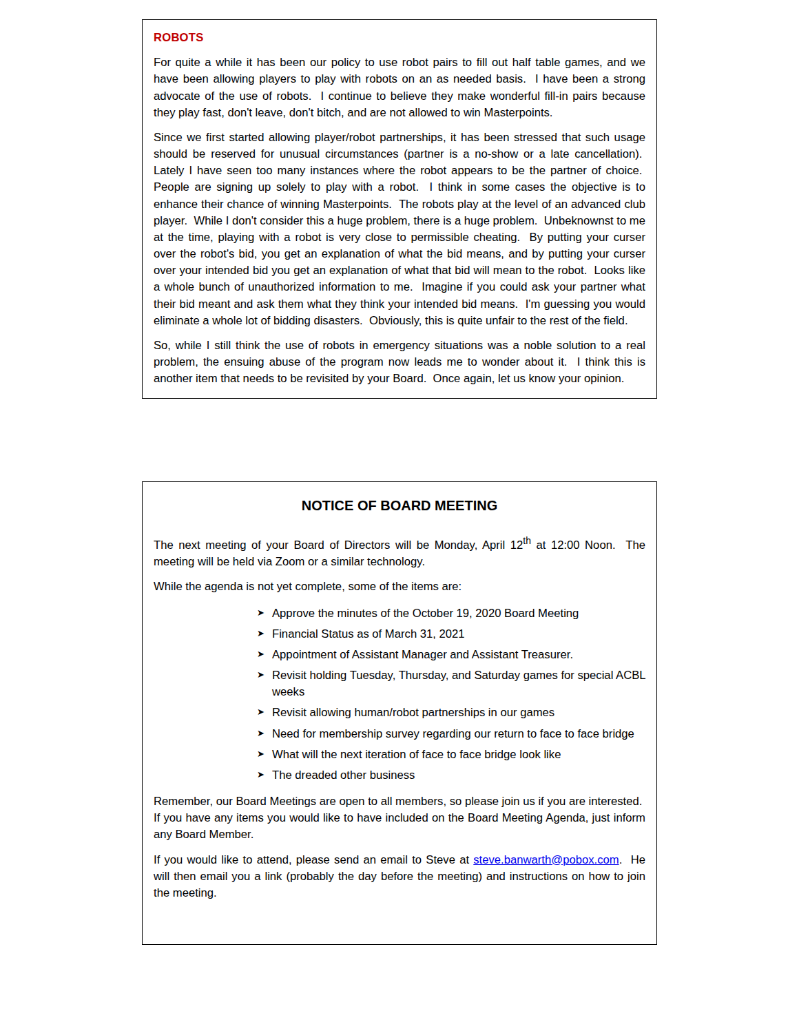ROBOTS
For quite a while it has been our policy to use robot pairs to fill out half table games, and we have been allowing players to play with robots on an as needed basis. I have been a strong advocate of the use of robots. I continue to believe they make wonderful fill-in pairs because they play fast, don't leave, don't bitch, and are not allowed to win Masterpoints.
Since we first started allowing player/robot partnerships, it has been stressed that such usage should be reserved for unusual circumstances (partner is a no-show or a late cancellation). Lately I have seen too many instances where the robot appears to be the partner of choice. People are signing up solely to play with a robot. I think in some cases the objective is to enhance their chance of winning Masterpoints. The robots play at the level of an advanced club player. While I don't consider this a huge problem, there is a huge problem. Unbeknownst to me at the time, playing with a robot is very close to permissible cheating. By putting your curser over the robot's bid, you get an explanation of what the bid means, and by putting your curser over your intended bid you get an explanation of what that bid will mean to the robot. Looks like a whole bunch of unauthorized information to me. Imagine if you could ask your partner what their bid meant and ask them what they think your intended bid means. I'm guessing you would eliminate a whole lot of bidding disasters. Obviously, this is quite unfair to the rest of the field.
So, while I still think the use of robots in emergency situations was a noble solution to a real problem, the ensuing abuse of the program now leads me to wonder about it. I think this is another item that needs to be revisited by your Board. Once again, let us know your opinion.
NOTICE OF BOARD MEETING
The next meeting of your Board of Directors will be Monday, April 12th at 12:00 Noon. The meeting will be held via Zoom or a similar technology.
While the agenda is not yet complete, some of the items are:
Approve the minutes of the October 19, 2020 Board Meeting
Financial Status as of March 31, 2021
Appointment of Assistant Manager and Assistant Treasurer.
Revisit holding Tuesday, Thursday, and Saturday games for special ACBL weeks
Revisit allowing human/robot partnerships in our games
Need for membership survey regarding our return to face to face bridge
What will the next iteration of face to face bridge look like
The dreaded other business
Remember, our Board Meetings are open to all members, so please join us if you are interested. If you have any items you would like to have included on the Board Meeting Agenda, just inform any Board Member.
If you would like to attend, please send an email to Steve at steve.banwarth@pobox.com. He will then email you a link (probably the day before the meeting) and instructions on how to join the meeting.